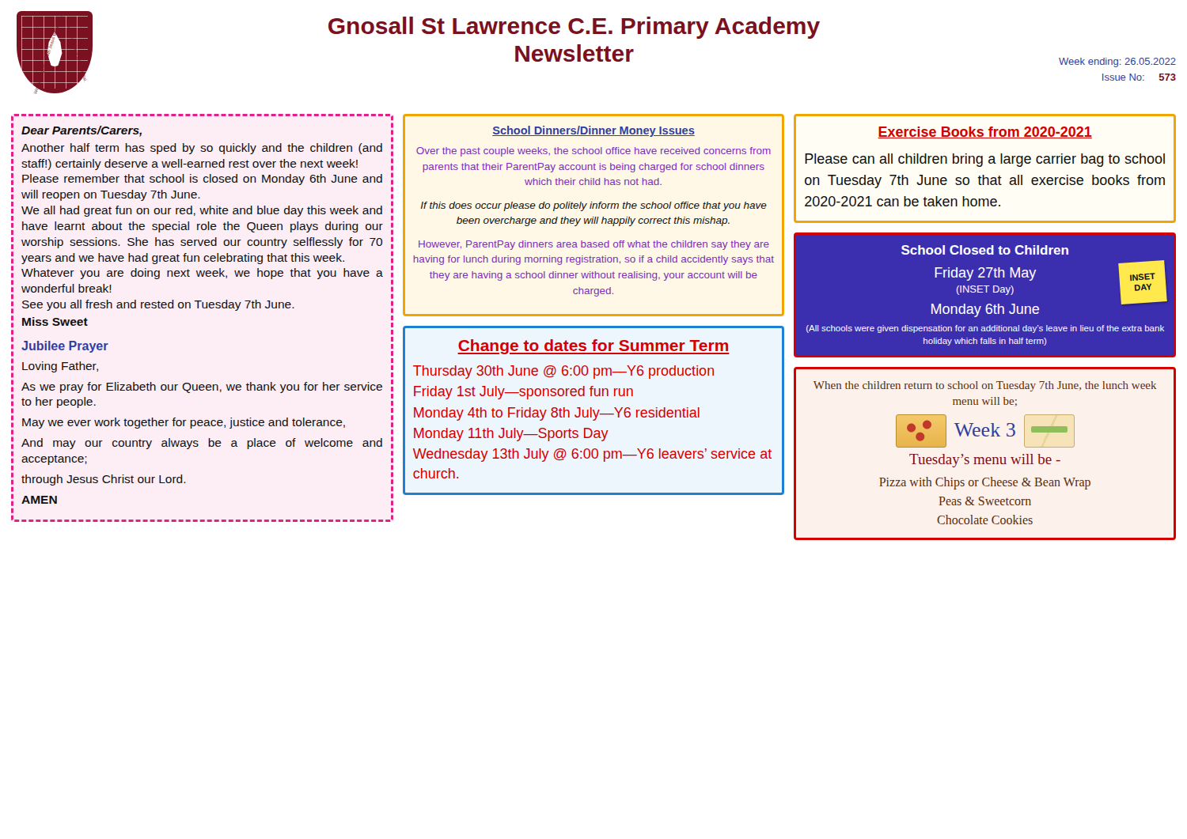Working together, with Jesus beside us, to achieve our full potential.
Gnosall St Lawrence C.E. Primary Academy
Newsletter
Week ending: 26.05.2022
Issue No: 573
Dear Parents/Carers,
Another half term has sped by so quickly and the children (and staff!) certainly deserve a well-earned rest over the next week!
Please remember that school is closed on Monday 6th June and will reopen on Tuesday 7th June.
We all had great fun on our red, white and blue day this week and have learnt about the special role the Queen plays during our worship sessions. She has served our country selflessly for 70 years and we have had great fun celebrating that this week.
Whatever you are doing next week, we hope that you have a wonderful break!
See you all fresh and rested on Tuesday 7th June.
Miss Sweet
Jubilee Prayer
Loving Father,
As we pray for Elizabeth our Queen, we thank you for her service to her people.
May we ever work together for peace, justice and tolerance,
And may our country always be a place of welcome and acceptance;
through Jesus Christ our Lord.
AMEN
School Dinners/Dinner Money Issues
Over the past couple weeks, the school office have received concerns from parents that their ParentPay account is being charged for school dinners which their child has not had.
If this does occur please do politely inform the school office that you have been overcharge and they will happily correct this mishap.
However, ParentPay dinners area based off what the children say they are having for lunch during morning registration, so if a child accidently says that they are having a school dinner without realising, your account will be charged.
Change to dates for Summer Term
Thursday 30th June @ 6:00 pm—Y6 production
Friday 1st July—sponsored fun run
Monday 4th to Friday 8th July—Y6 residential
Monday 11th July—Sports Day
Wednesday 13th July @ 6:00 pm—Y6 leavers’ service at church.
Exercise Books from 2020-2021
Please can all children bring a large carrier bag to school on Tuesday 7th June so that all exercise books from 2020-2021 can be taken home.
School Closed to Children
INSET
DAY
Friday 27th May
(INSET Day)
Monday 6th June
(All schools were given dispensation for an additional day’s leave in lieu of the extra bank holiday which falls in half term)
When the children return to school on Tuesday 7th June, the lunch week menu will be;
Week 3
Tuesday’s menu will be -
Pizza with Chips or Cheese & Bean Wrap Peas & Sweetcorn Chocolate Cookies